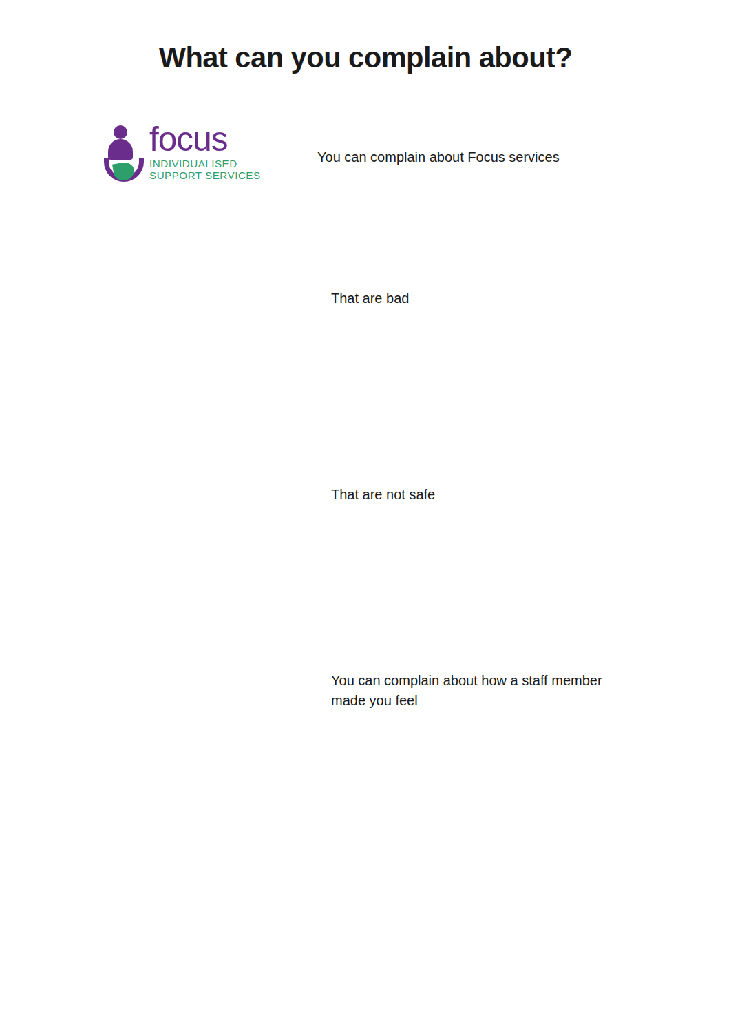What can you complain about?
focus INDIVIDUALISED SUPPORT SERVICES
You can complain about Focus services
That are bad
That are not safe
You can complain about how a staff member made you feel